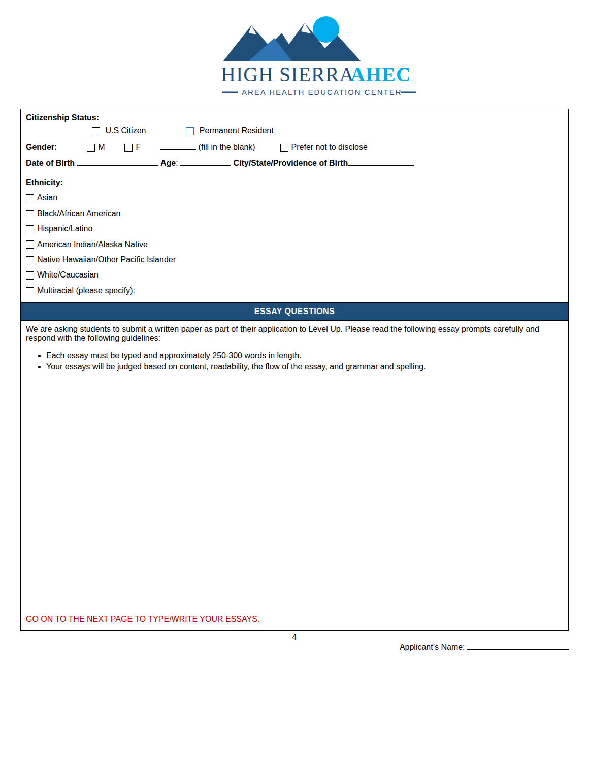HIGH SIERRA AHEC AREA HEALTH EDUCATION CENTER
| Citizenship Status: U.S Citizen Permanent Resident Gender: M F (fill in the blank) Prefer not to disclose Date of Birth Age : City/State/Providence of Birth Ethnicity: Asian Black/African American Hispanic/Latino American Indian/Alaska Native Native Hawaiian/Other Pacific Islander White/Caucasian Multiracial (please specify): |
| ESSAY QUESTIONS |
| We are asking students to submit a written paper as part of their application to Level Up. Please read the following essay prompts carefully and respond with the following guidelines: Each essay must be typed and approximately 250-300 words in length. Your essays will be judged based on content, readability, the flow of the essay, and grammar and spelling. GO ON TO THE NEXT PAGE TO TYPE/WRITE YOUR ESSAYS. |
4
Applicant’s Name: